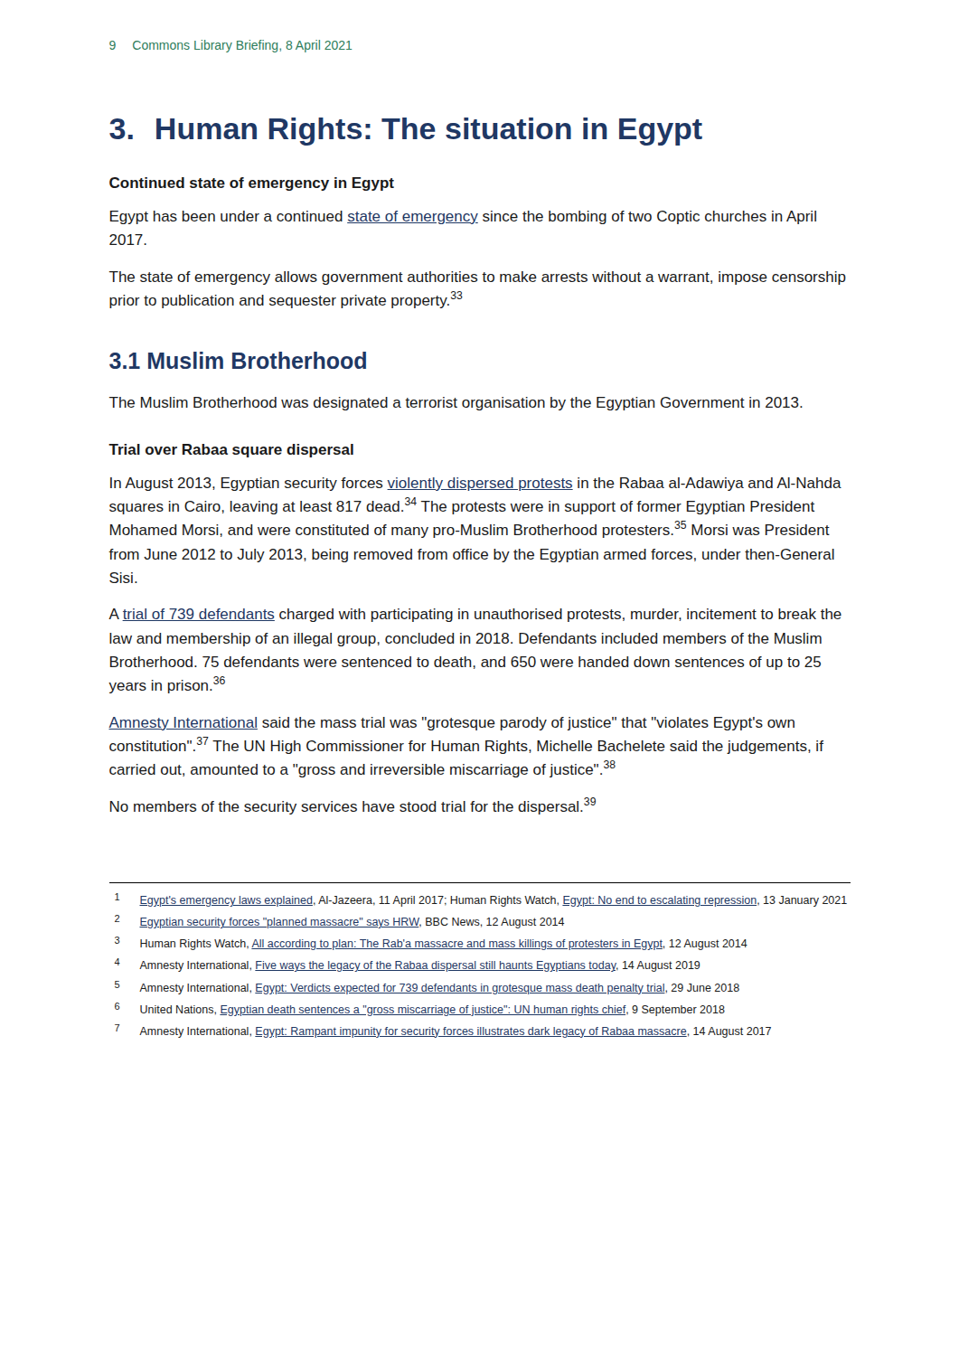9 Commons Library Briefing, 8 April 2021
3. Human Rights: The situation in Egypt
Continued state of emergency in Egypt
Egypt has been under a continued state of emergency since the bombing of two Coptic churches in April 2017.
The state of emergency allows government authorities to make arrests without a warrant, impose censorship prior to publication and sequester private property.33
3.1 Muslim Brotherhood
The Muslim Brotherhood was designated a terrorist organisation by the Egyptian Government in 2013.
Trial over Rabaa square dispersal
In August 2013, Egyptian security forces violently dispersed protests in the Rabaa al-Adawiya and Al-Nahda squares in Cairo, leaving at least 817 dead.34 The protests were in support of former Egyptian President Mohamed Morsi, and were constituted of many pro-Muslim Brotherhood protesters.35 Morsi was President from June 2012 to July 2013, being removed from office by the Egyptian armed forces, under then-General Sisi.
A trial of 739 defendants charged with participating in unauthorised protests, murder, incitement to break the law and membership of an illegal group, concluded in 2018. Defendants included members of the Muslim Brotherhood. 75 defendants were sentenced to death, and 650 were handed down sentences of up to 25 years in prison.36
Amnesty International said the mass trial was "grotesque parody of justice" that "violates Egypt's own constitution".37 The UN High Commissioner for Human Rights, Michelle Bachelete said the judgements, if carried out, amounted to a "gross and irreversible miscarriage of justice".38
No members of the security services have stood trial for the dispersal.39
Egypt's emergency laws explained, Al-Jazeera, 11 April 2017; Human Rights Watch, Egypt: No end to escalating repression, 13 January 2021
Egyptian security forces "planned massacre" says HRW, BBC News, 12 August 2014
Human Rights Watch, All according to plan: The Rab'a massacre and mass killings of protesters in Egypt, 12 August 2014
Amnesty International, Five ways the legacy of the Rabaa dispersal still haunts Egyptians today, 14 August 2019
Amnesty International, Egypt: Verdicts expected for 739 defendants in grotesque mass death penalty trial, 29 June 2018
United Nations, Egyptian death sentences a "gross miscarriage of justice": UN human rights chief, 9 September 2018
Amnesty International, Egypt: Rampant impunity for security forces illustrates dark legacy of Rabaa massacre, 14 August 2017